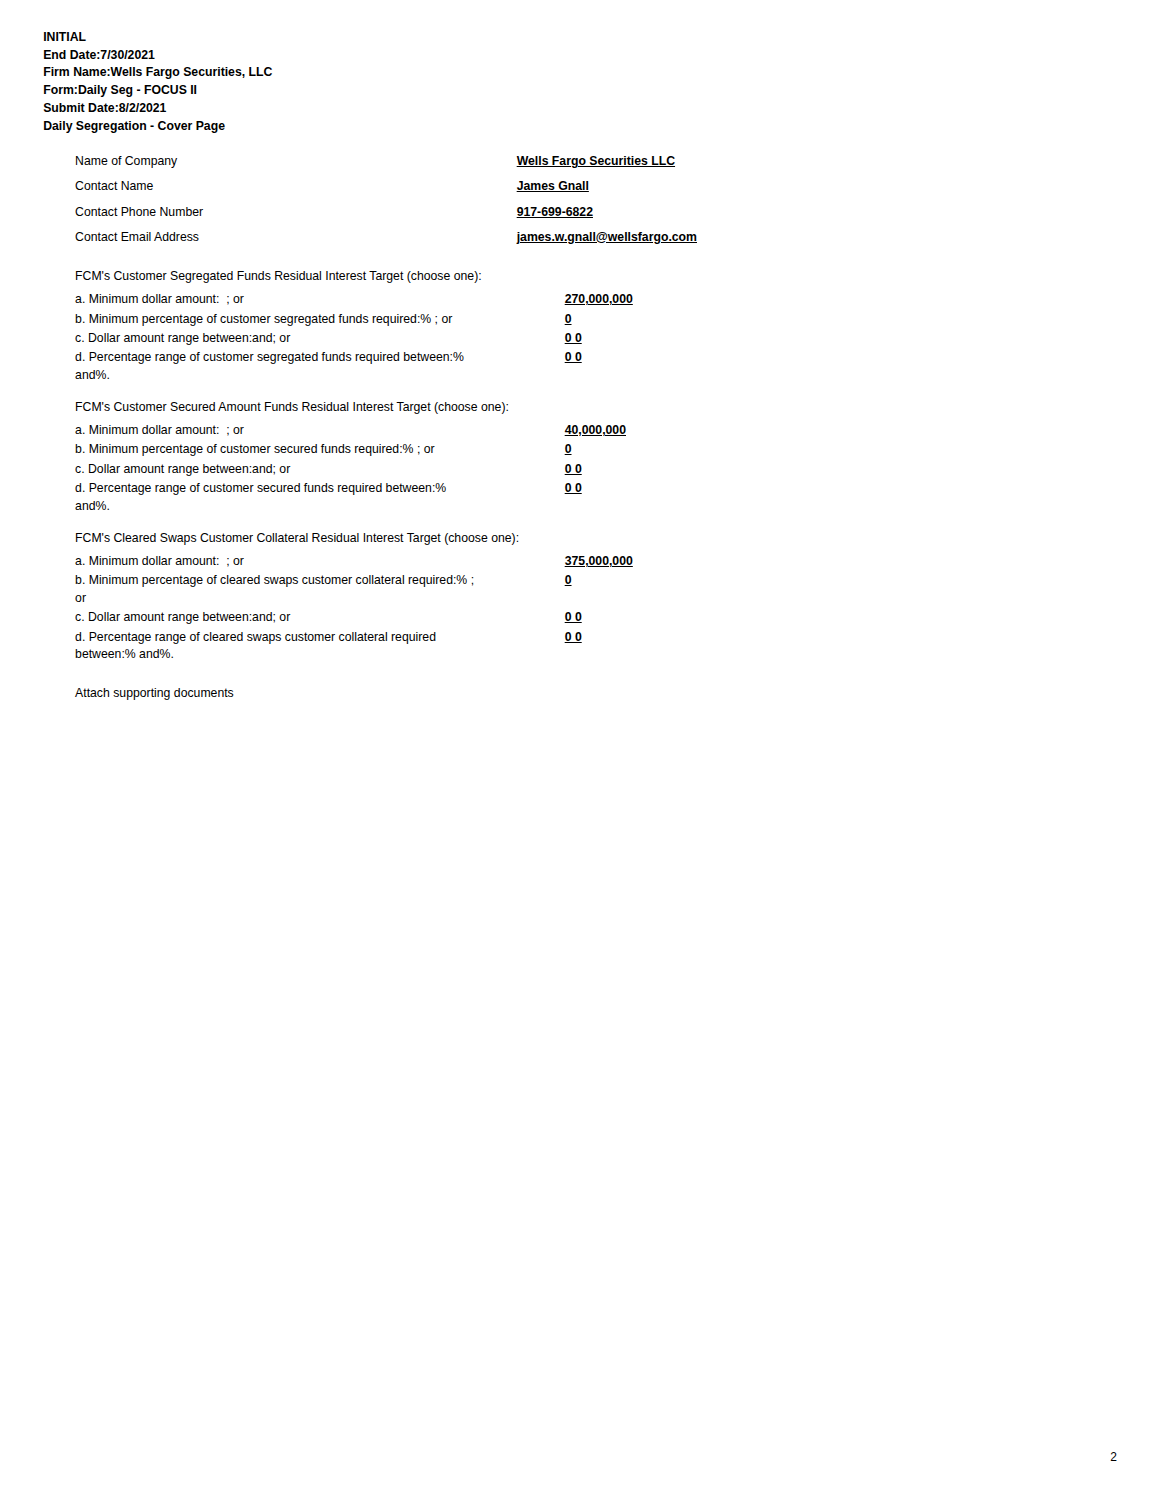INITIAL
End Date:7/30/2021
Firm Name:Wells Fargo Securities, LLC
Form:Daily Seg - FOCUS II
Submit Date:8/2/2021
Daily Segregation - Cover Page
| Name of Company | Wells Fargo Securities LLC |
| Contact Name | James Gnall |
| Contact Phone Number | 917-699-6822 |
| Contact Email Address | james.w.gnall@wellsfargo.com |
FCM's Customer Segregated Funds Residual Interest Target (choose one):
| a. Minimum dollar amount: ; or | 270,000,000 |
| b. Minimum percentage of customer segregated funds required:% ; or | 0 |
| c. Dollar amount range between:and; or | 0 0 |
| d. Percentage range of customer segregated funds required between:% and%. | 0 0 |
FCM's Customer Secured Amount Funds Residual Interest Target (choose one):
| a. Minimum dollar amount: ; or | 40,000,000 |
| b. Minimum percentage of customer secured funds required:% ; or | 0 |
| c. Dollar amount range between:and; or | 0 0 |
| d. Percentage range of customer secured funds required between:% and%. | 0 0 |
FCM's Cleared Swaps Customer Collateral Residual Interest Target (choose one):
| a. Minimum dollar amount: ; or | 375,000,000 |
| b. Minimum percentage of cleared swaps customer collateral required:% ; or | 0 |
| c. Dollar amount range between:and; or | 0 0 |
| d. Percentage range of cleared swaps customer collateral required between:% and%. | 0 0 |
Attach supporting documents
2